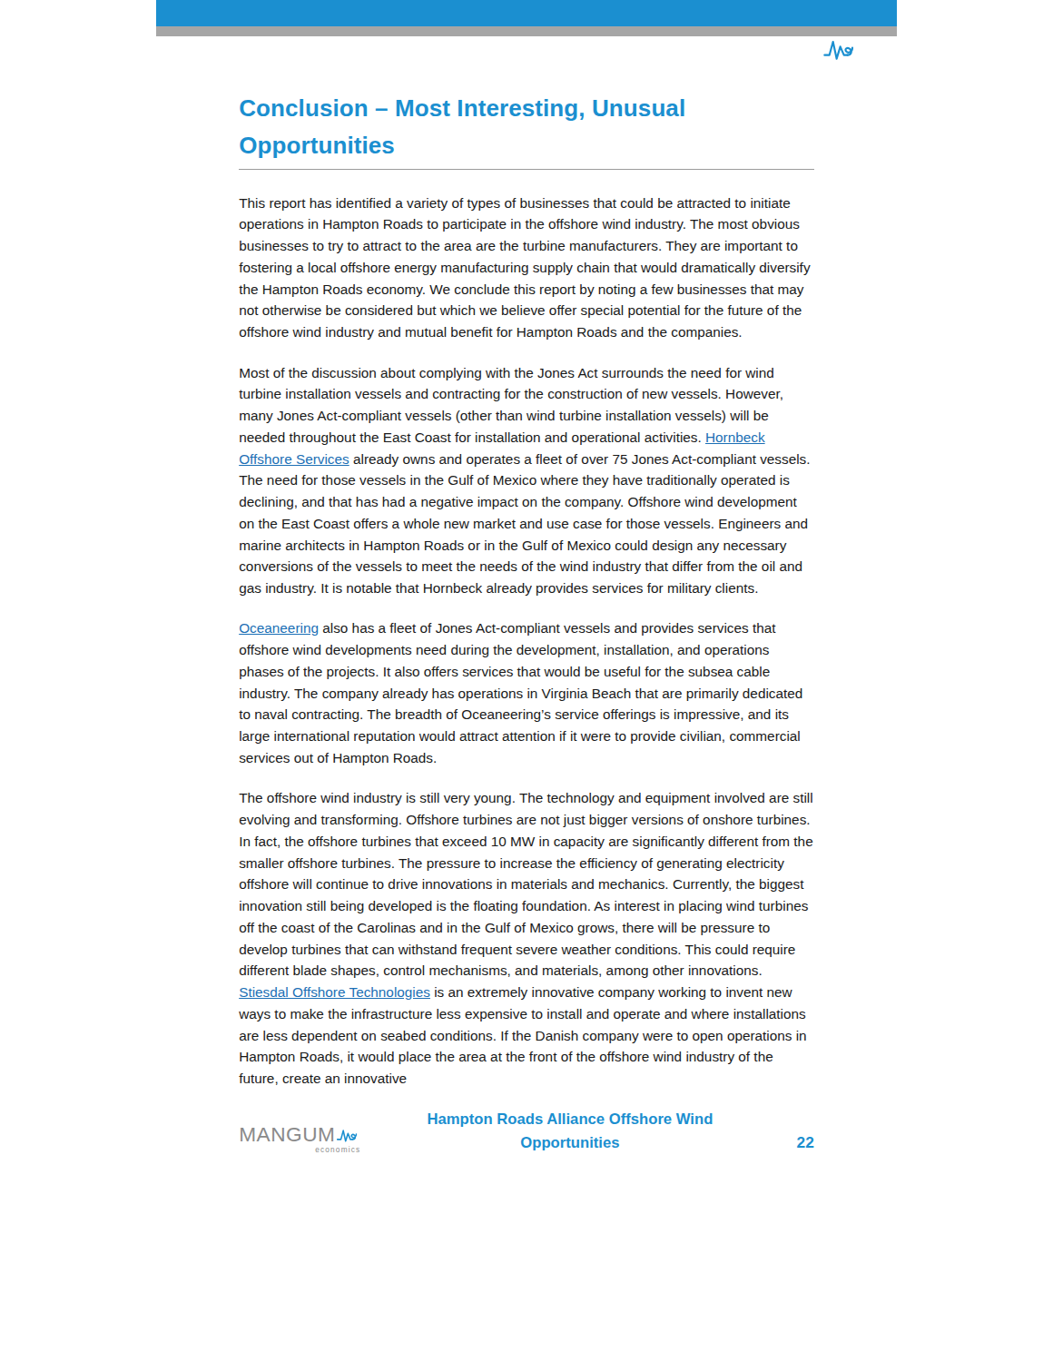Conclusion – Most Interesting, Unusual Opportunities
This report has identified a variety of types of businesses that could be attracted to initiate operations in Hampton Roads to participate in the offshore wind industry. The most obvious businesses to try to attract to the area are the turbine manufacturers. They are important to fostering a local offshore energy manufacturing supply chain that would dramatically diversify the Hampton Roads economy. We conclude this report by noting a few businesses that may not otherwise be considered but which we believe offer special potential for the future of the offshore wind industry and mutual benefit for Hampton Roads and the companies.
Most of the discussion about complying with the Jones Act surrounds the need for wind turbine installation vessels and contracting for the construction of new vessels. However, many Jones Act-compliant vessels (other than wind turbine installation vessels) will be needed throughout the East Coast for installation and operational activities. Hornbeck Offshore Services already owns and operates a fleet of over 75 Jones Act-compliant vessels. The need for those vessels in the Gulf of Mexico where they have traditionally operated is declining, and that has had a negative impact on the company. Offshore wind development on the East Coast offers a whole new market and use case for those vessels. Engineers and marine architects in Hampton Roads or in the Gulf of Mexico could design any necessary conversions of the vessels to meet the needs of the wind industry that differ from the oil and gas industry. It is notable that Hornbeck already provides services for military clients.
Oceaneering also has a fleet of Jones Act-compliant vessels and provides services that offshore wind developments need during the development, installation, and operations phases of the projects. It also offers services that would be useful for the subsea cable industry. The company already has operations in Virginia Beach that are primarily dedicated to naval contracting. The breadth of Oceaneering’s service offerings is impressive, and its large international reputation would attract attention if it were to provide civilian, commercial services out of Hampton Roads.
The offshore wind industry is still very young. The technology and equipment involved are still evolving and transforming. Offshore turbines are not just bigger versions of onshore turbines. In fact, the offshore turbines that exceed 10 MW in capacity are significantly different from the smaller offshore turbines. The pressure to increase the efficiency of generating electricity offshore will continue to drive innovations in materials and mechanics. Currently, the biggest innovation still being developed is the floating foundation. As interest in placing wind turbines off the coast of the Carolinas and in the Gulf of Mexico grows, there will be pressure to develop turbines that can withstand frequent severe weather conditions. This could require different blade shapes, control mechanisms, and materials, among other innovations. Stiesdal Offshore Technologies is an extremely innovative company working to invent new ways to make the infrastructure less expensive to install and operate and where installations are less dependent on seabed conditions. If the Danish company were to open operations in Hampton Roads, it would place the area at the front of the offshore wind industry of the future, create an innovative
MANGUM
economics
Hampton Roads Alliance Offshore Wind Opportunities
22